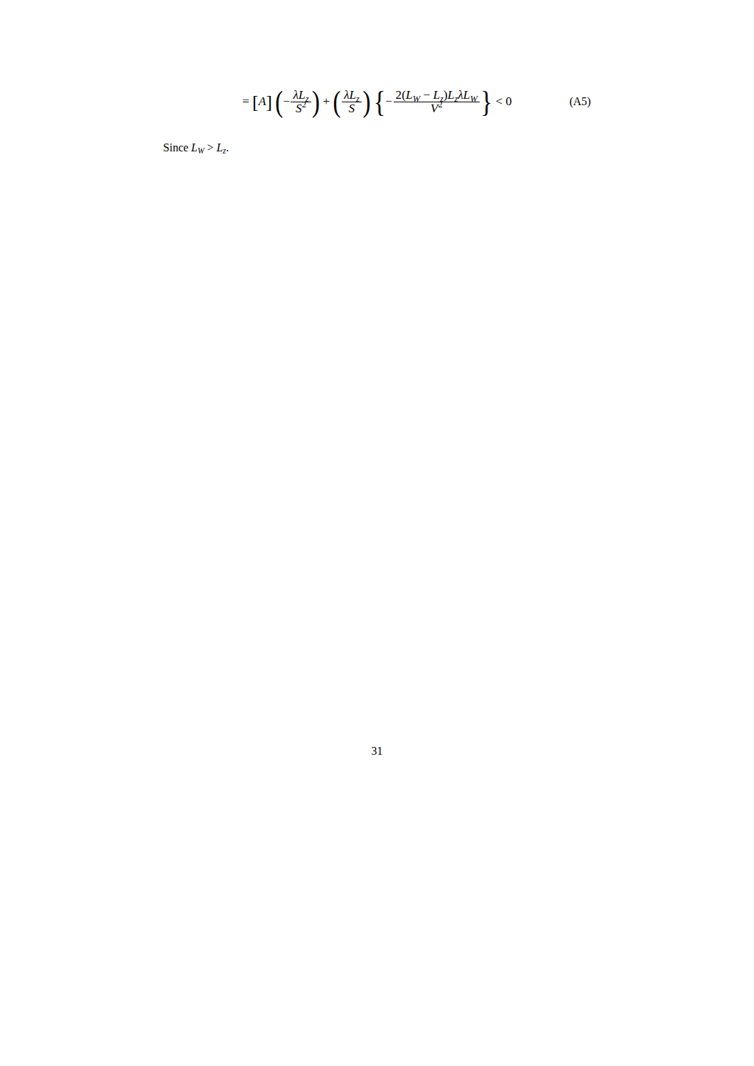= [A] (−λLz S2) + (λLz S) {−2(LW − Lz)LzλLW V2} < 0 (A5)
Since LW > Lz.
31